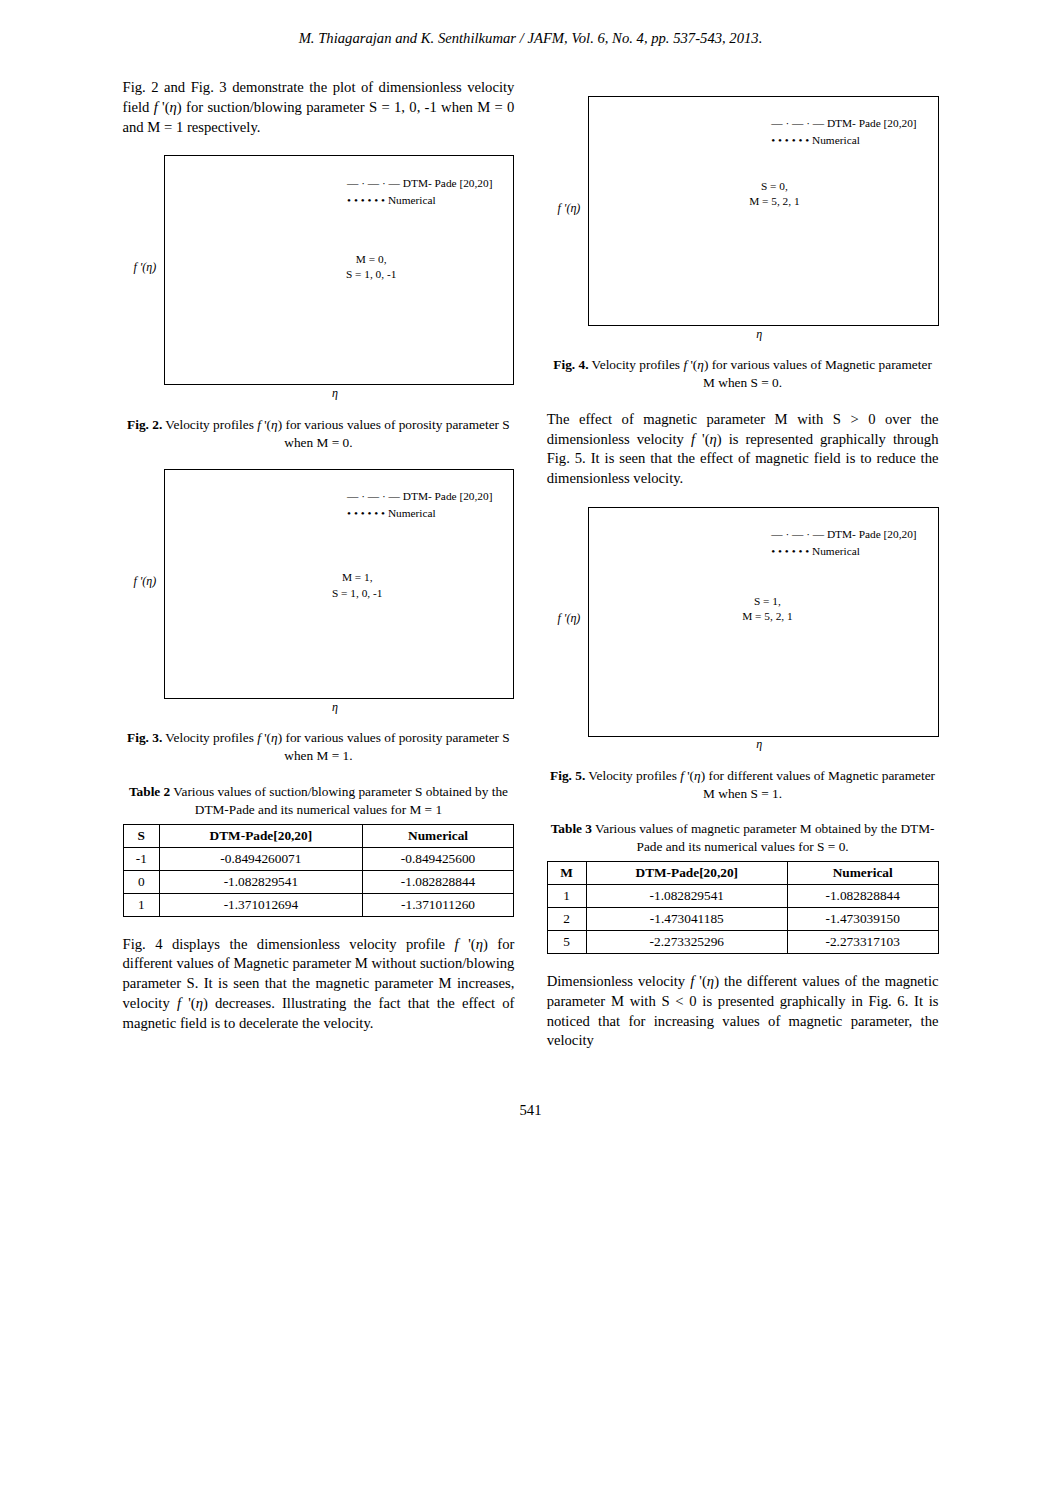M. Thiagarajan and K. Senthilkumar / JAFM, Vol. 6, No. 4, pp. 537-543, 2013.
Fig. 2 and Fig. 3 demonstrate the plot of dimensionless velocity field f '(η) for suction/blowing parameter S = 1, 0, -1 when M = 0 and M = 1 respectively.
f '(η)
— · — · — DTM- Pade [20,20]
• • • • • • Numerical
M = 0,
S = 1, 0, -1
η
Fig. 2. Velocity profiles f '(η) for various values of porosity parameter S when M = 0.
f '(η)
— · — · — DTM- Pade [20,20]
• • • • • • Numerical
M = 1,
S = 1, 0, -1
η
Fig. 3. Velocity profiles f '(η) for various values of porosity parameter S when M = 1.
Table 2 Various values of suction/blowing parameter S obtained by the DTM-Pade and its numerical values for M = 1
| S | DTM-Pade[20,20] | Numerical |
| --- | --- | --- |
| -1 | -0.8494260071 | -0.849425600 |
| 0 | -1.082829541 | -1.082828844 |
| 1 | -1.371012694 | -1.371011260 |
Fig. 4 displays the dimensionless velocity profile f '(η) for different values of Magnetic parameter M without suction/blowing parameter S. It is seen that the magnetic parameter M increases, velocity f '(η) decreases. Illustrating the fact that the effect of magnetic field is to decelerate the velocity.
f '(η)
— · — · — DTM- Pade [20,20]
• • • • • • Numerical
S = 0,
M = 5, 2, 1
η
Fig. 4. Velocity profiles f '(η) for various values of Magnetic parameter M when S = 0.
The effect of magnetic parameter M with S > 0 over the dimensionless velocity f '(η) is represented graphically through Fig. 5. It is seen that the effect of magnetic field is to reduce the dimensionless velocity.
f '(η)
— · — · — DTM- Pade [20,20]
• • • • • • Numerical
S = 1,
M = 5, 2, 1
η
Fig. 5. Velocity profiles f '(η) for different values of Magnetic parameter M when S = 1.
Table 3 Various values of magnetic parameter M obtained by the DTM-Pade and its numerical values for S = 0.
| M | DTM-Pade[20,20] | Numerical |
| --- | --- | --- |
| 1 | -1.082829541 | -1.082828844 |
| 2 | -1.473041185 | -1.473039150 |
| 5 | -2.273325296 | -2.273317103 |
Dimensionless velocity f '(η) the different values of the magnetic parameter M with S < 0 is presented graphically in Fig. 6. It is noticed that for increasing values of magnetic parameter, the velocity
541